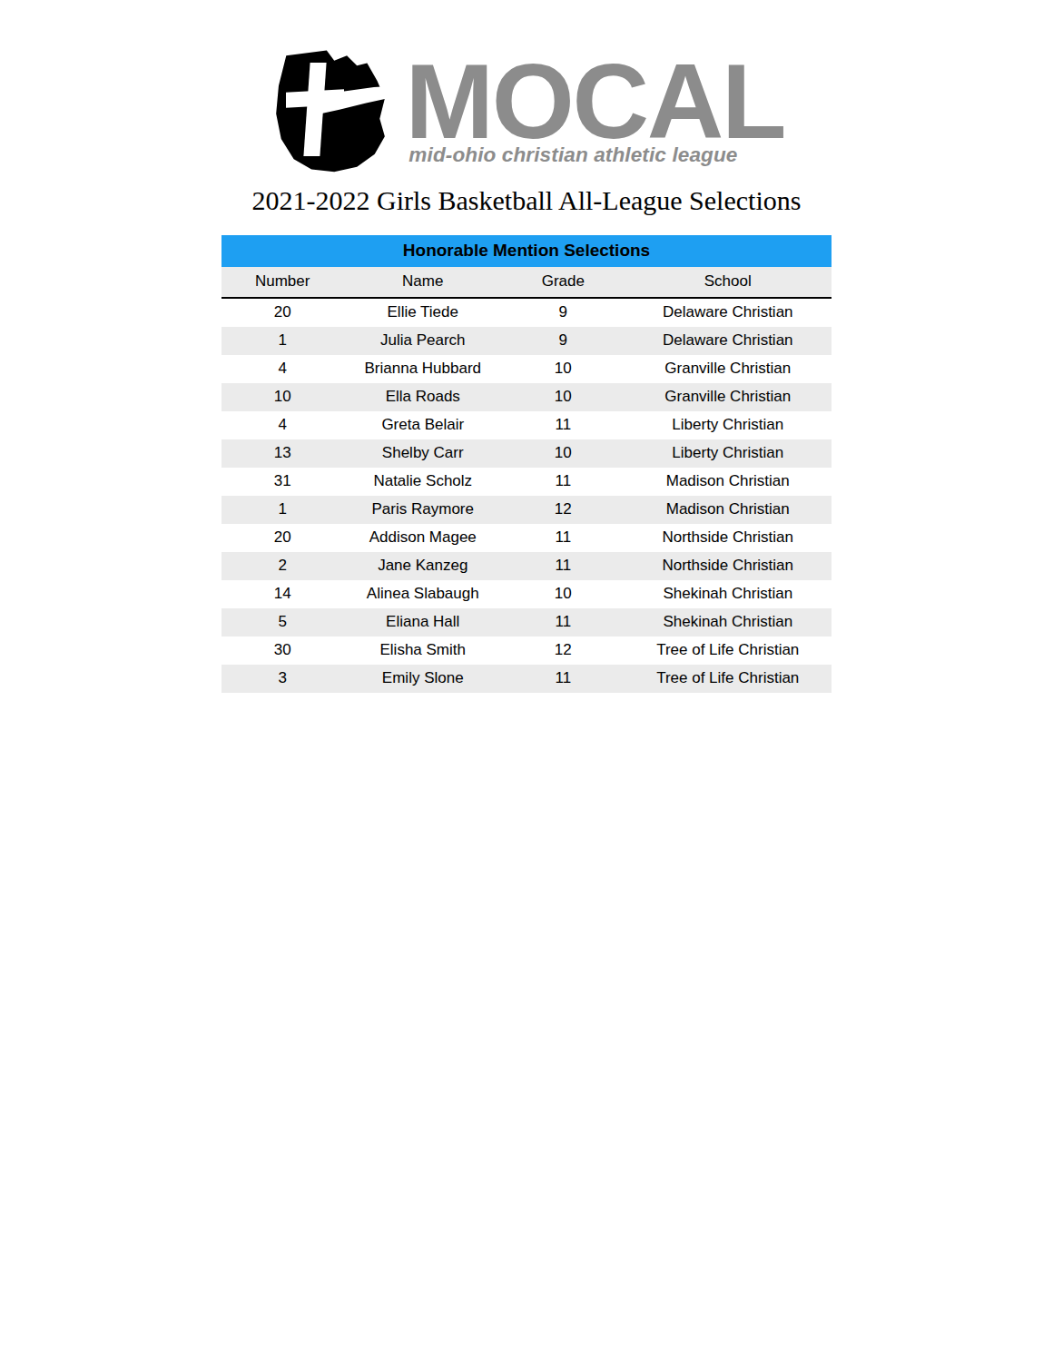MOCAL mid-ohio christian athletic league
2021-2022 Girls Basketball All-League Selections
Honorable Mention Selections
| Number | Name | Grade | School |
| --- | --- | --- | --- |
| 20 | Ellie Tiede | 9 | Delaware Christian |
| 1 | Julia Pearch | 9 | Delaware Christian |
| 4 | Brianna Hubbard | 10 | Granville Christian |
| 10 | Ella Roads | 10 | Granville Christian |
| 4 | Greta Belair | 11 | Liberty Christian |
| 13 | Shelby Carr | 10 | Liberty Christian |
| 31 | Natalie Scholz | 11 | Madison Christian |
| 1 | Paris Raymore | 12 | Madison Christian |
| 20 | Addison Magee | 11 | Northside Christian |
| 2 | Jane Kanzeg | 11 | Northside Christian |
| 14 | Alinea Slabaugh | 10 | Shekinah Christian |
| 5 | Eliana Hall | 11 | Shekinah Christian |
| 30 | Elisha Smith | 12 | Tree of Life Christian |
| 3 | Emily Slone | 11 | Tree of Life Christian |